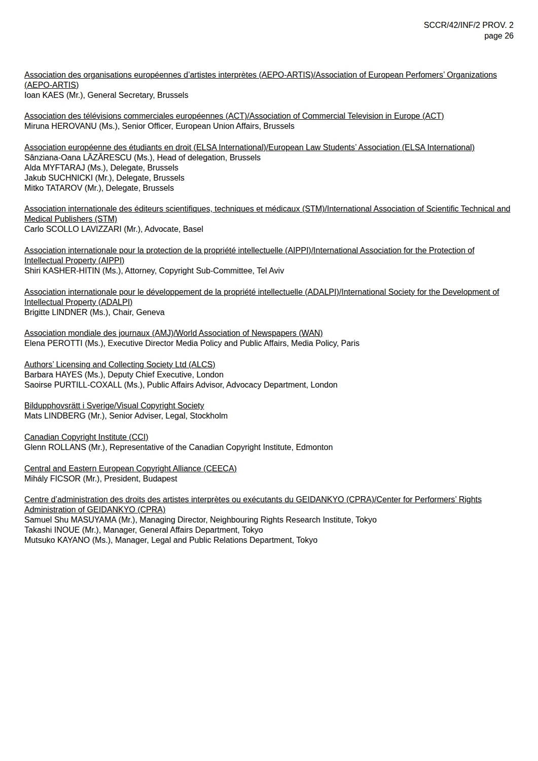SCCR/42/INF/2 PROV. 2
page 26
Association des organisations européennes d’artistes interprètes (AEPO-ARTIS)/Association of European Perfomers’ Organizations (AEPO-ARTIS) Ioan KAES (Mr.), General Secretary, Brussels
Association des télévisions commerciales européennes (ACT)/Association of Commercial Television in Europe (ACT) Miruna HEROVANU (Ms.), Senior Officer, European Union Affairs, Brussels
Association européenne des étudiants en droit (ELSA International)/European Law Students’ Association (ELSA International) Sânziana-Oana LĂZĂRESCU (Ms.), Head of delegation, Brussels Alda MYFTARAJ (Ms.), Delegate, Brussels Jakub SUCHNICKI (Mr.), Delegate, Brussels Mitko TATAROV (Mr.), Delegate, Brussels
Association internationale des éditeurs scientifiques, techniques et médicaux (STM)/International Association of Scientific Technical and Medical Publishers (STM) Carlo SCOLLO LAVIZZARI (Mr.), Advocate, Basel
Association internationale pour la protection de la propriété intellectuelle (AIPPI)/International Association for the Protection of Intellectual Property (AIPPI) Shiri KASHER-HITIN (Ms.), Attorney, Copyright Sub-Committee, Tel Aviv
Association internationale pour le développement de la propriété intellectuelle (ADALPI)/International Society for the Development of Intellectual Property (ADALPI) Brigitte LINDNER (Ms.), Chair, Geneva
Association mondiale des journaux (AMJ)/World Association of Newspapers (WAN) Elena PEROTTI (Ms.), Executive Director Media Policy and Public Affairs, Media Policy, Paris
Authors’ Licensing and Collecting Society Ltd (ALCS) Barbara HAYES (Ms.), Deputy Chief Executive, London Saoirse PURTILL-COXALL (Ms.), Public Affairs Advisor, Advocacy Department, London
Bildupphovsrätt i Sverige/Visual Copyright Society Mats LINDBERG (Mr.), Senior Adviser, Legal, Stockholm
Canadian Copyright Institute (CCI) Glenn ROLLANS (Mr.), Representative of the Canadian Copyright Institute, Edmonton
Central and Eastern European Copyright Alliance (CEECA) Mihály FICSOR (Mr.), President, Budapest
Centre d’administration des droits des artistes interprètes ou exécutants du GEIDANKYO (CPRA)/Center for Performers’ Rights Administration of GEIDANKYO (CPRA) Samuel Shu MASUYAMA (Mr.), Managing Director, Neighbouring Rights Research Institute, Tokyo Takashi INOUE (Mr.), Manager, General Affairs Department, Tokyo Mutsuko KAYANO (Ms.), Manager, Legal and Public Relations Department, Tokyo